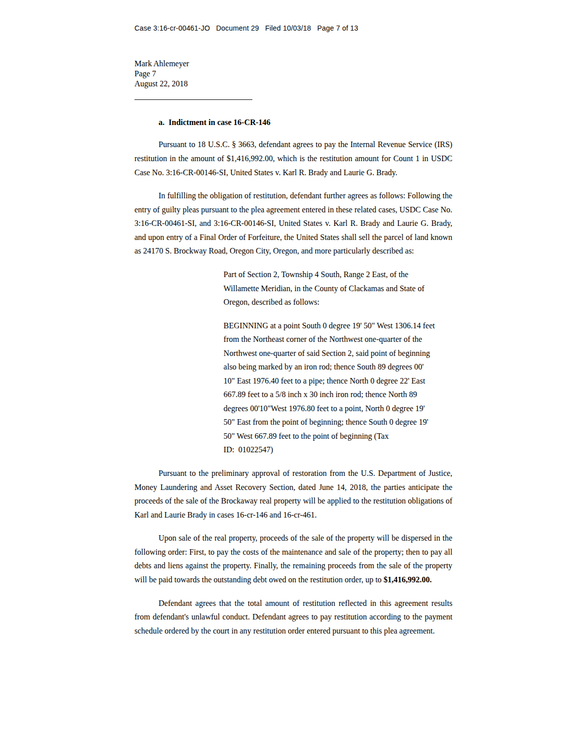Case 3:16-cr-00461-JO Document 29 Filed 10/03/18 Page 7 of 13
Mark Ahlemeyer
Page 7
August 22, 2018
a. Indictment in case 16-CR-146
Pursuant to 18 U.S.C. § 3663, defendant agrees to pay the Internal Revenue Service (IRS) restitution in the amount of $1,416,992.00, which is the restitution amount for Count 1 in USDC Case No. 3:16-CR-00146-SI, United States v. Karl R. Brady and Laurie G. Brady.
In fulfilling the obligation of restitution, defendant further agrees as follows: Following the entry of guilty pleas pursuant to the plea agreement entered in these related cases, USDC Case No. 3:16-CR-00461-SI, and 3:16-CR-00146-SI, United States v. Karl R. Brady and Laurie G. Brady, and upon entry of a Final Order of Forfeiture, the United States shall sell the parcel of land known as 24170 S. Brockway Road, Oregon City, Oregon, and more particularly described as:
Part of Section 2, Township 4 South, Range 2 East, of the Willamette Meridian, in the County of Clackamas and State of Oregon, described as follows:
BEGINNING at a point South 0 degree 19' 50" West 1306.14 feet from the Northeast corner of the Northwest one-quarter of the Northwest one-quarter of said Section 2, said point of beginning also being marked by an iron rod; thence South 89 degrees 00' 10" East 1976.40 feet to a pipe; thence North 0 degree 22' East 667.89 feet to a 5/8 inch x 30 inch iron rod; thence North 89 degrees 00'10"West 1976.80 feet to a point, North 0 degree 19' 50" East from the point of beginning; thence South 0 degree 19' 50" West 667.89 feet to the point of beginning (Tax ID: 01022547)
Pursuant to the preliminary approval of restoration from the U.S. Department of Justice, Money Laundering and Asset Recovery Section, dated June 14, 2018, the parties anticipate the proceeds of the sale of the Brockaway real property will be applied to the restitution obligations of Karl and Laurie Brady in cases 16-cr-146 and 16-cr-461.
Upon sale of the real property, proceeds of the sale of the property will be dispersed in the following order: First, to pay the costs of the maintenance and sale of the property; then to pay all debts and liens against the property. Finally, the remaining proceeds from the sale of the property will be paid towards the outstanding debt owed on the restitution order, up to $1,416,992.00.
Defendant agrees that the total amount of restitution reflected in this agreement results from defendant's unlawful conduct. Defendant agrees to pay restitution according to the payment schedule ordered by the court in any restitution order entered pursuant to this plea agreement.